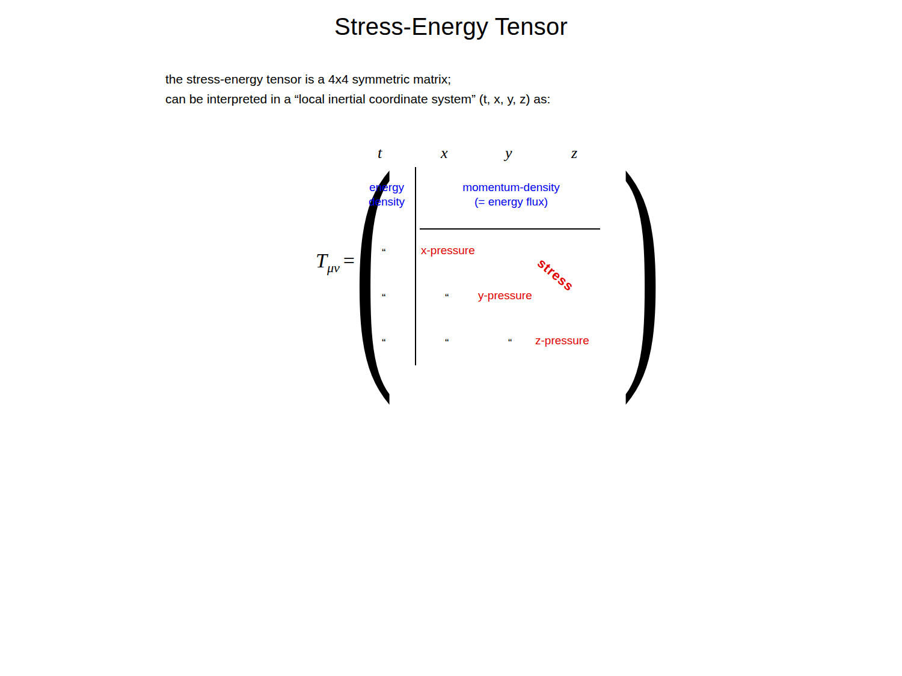Stress-Energy Tensor
the stress-energy tensor is a 4x4 symmetric matrix;
can be interpreted in a “local inertial coordinate system” (t, x, y, z) as:
Tμν=
t x y z ( )
energy
density
momentum-density
(= energy flux)
“ “ “ “ “ “
x-pressure
y-pressure
z-pressure
stress